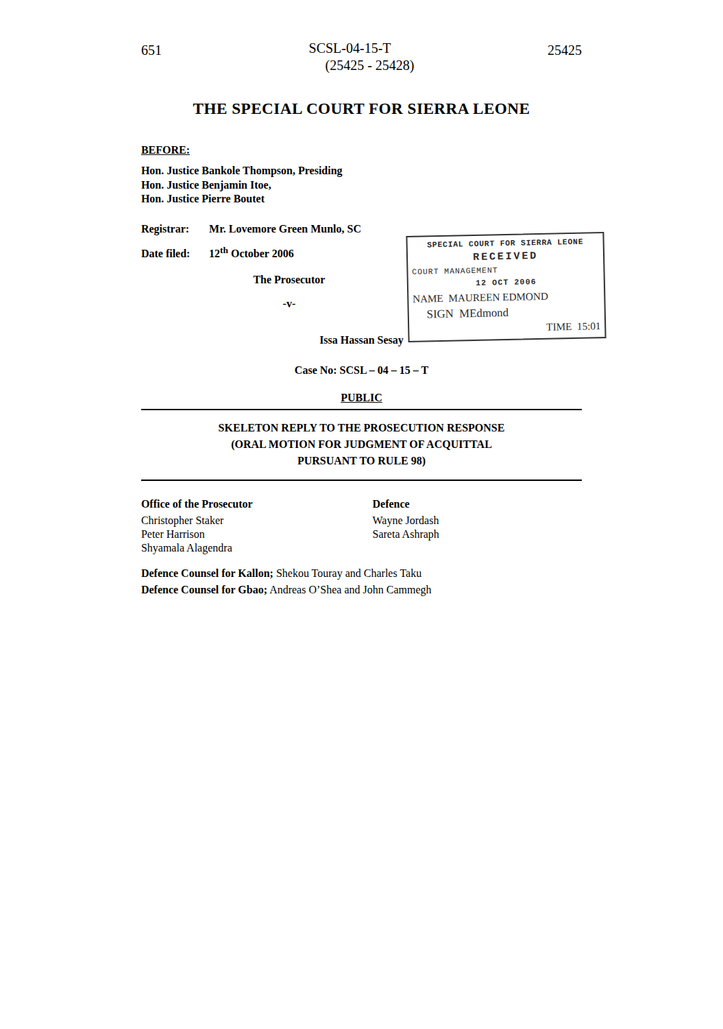651
SCSL-04-15-T
(25425 - 25428)
25425
THE SPECIAL COURT FOR SIERRA LEONE
BEFORE:
Hon. Justice Bankole Thompson, Presiding
Hon. Justice Benjamin Itoe,
Hon. Justice Pierre Boutet
Registrar: Mr. Lovemore Green Munlo, SC
Date filed: 12th October 2006
SPECIAL COURT FOR SIERRA LEONE
RECEIVED
COURT MANAGEMENT
12 OCT 2006
NAME MAUREEN EDMOND
SIGN MEdmond
TIME 15:01
The Prosecutor
-v-
Issa Hassan Sesay
Case No: SCSL – 04 – 15 – T
PUBLIC
SKELETON REPLY TO THE PROSECUTION RESPONSE
(ORAL MOTION FOR JUDGMENT OF ACQUITTAL
PURSUANT TO RULE 98)
Office of the Prosecutor
Christopher Staker
Peter Harrison
Shyamala Alagendra
Defence
Wayne Jordash
Sareta Ashraph
Defence Counsel for Kallon; Shekou Touray and Charles Taku
Defence Counsel for Gbao; Andreas O’Shea and John Cammegh